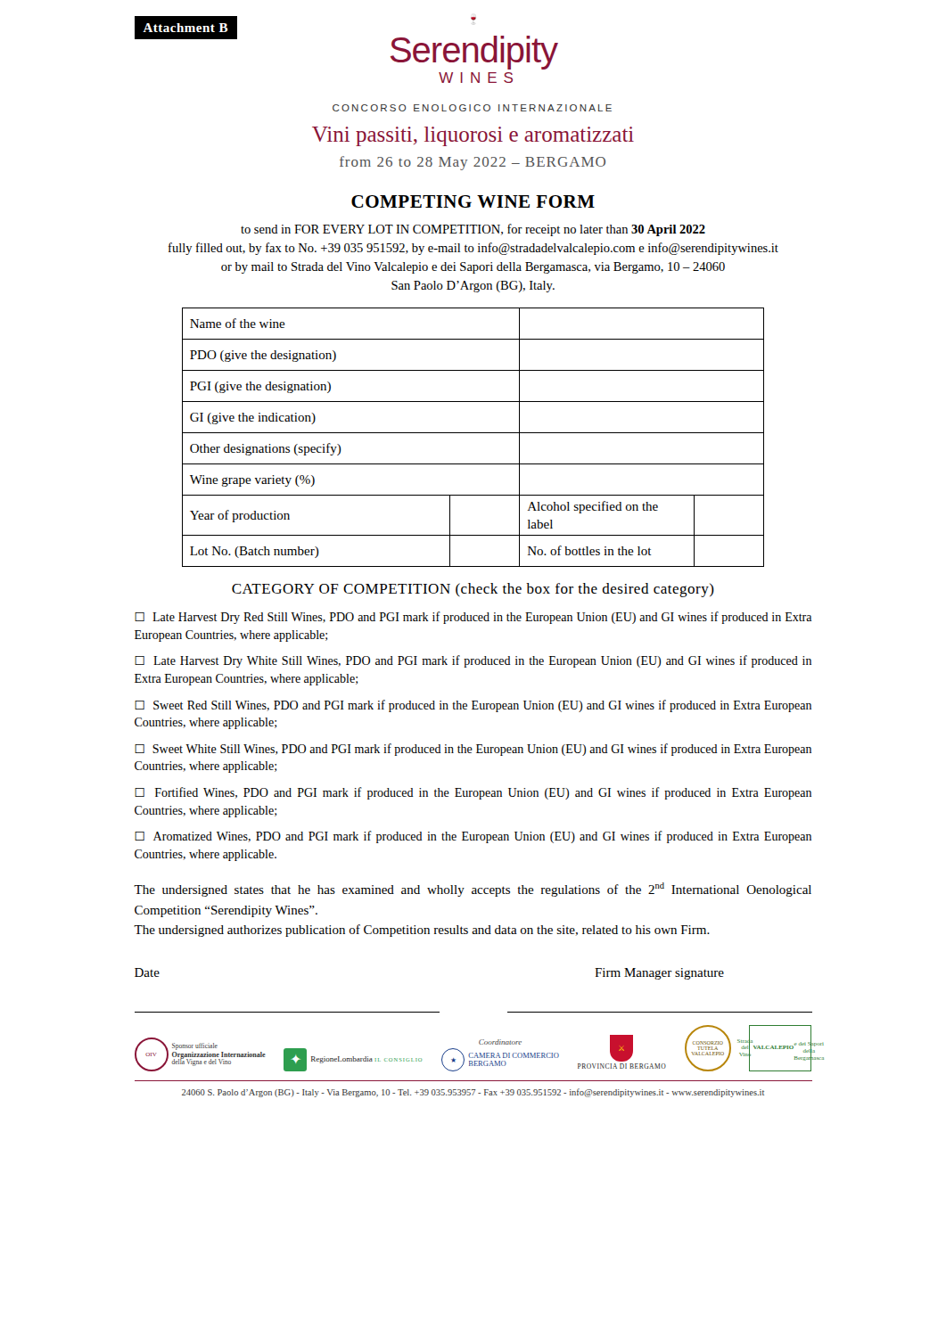Attachment B
🍷
Serendipity
WINES
CONCORSO ENOLOGICO INTERNAZIONALE
Vini passiti, liquorosi e aromatizzati
from 26 to 28 May 2022 – BERGAMO
COMPETING WINE FORM
to send in FOR EVERY LOT IN COMPETITION, for receipt no later than 30 April 2022
fully filled out, by fax to No. +39 035 951592, by e-mail to info@stradadelvalcalepio.com e info@serendipitywines.it
or by mail to Strada del Vino Valcalepio e dei Sapori della Bergamasca, via Bergamo, 10 – 24060
San Paolo D’Argon (BG), Italy.
| Name of the wine | |
| PDO (give the designation) | |
| PGI (give the designation) | |
| GI (give the indication) | |
| Other designations (specify) | |
| Wine grape variety (%) | |
| Year of production | | Alcohol specified on the label | |
| Lot No. (Batch number) | | No. of bottles in the lot | |
CATEGORY OF COMPETITION (check the box for the desired category)
☐ Late Harvest Dry Red Still Wines, PDO and PGI mark if produced in the European Union (EU) and GI wines if produced in Extra European Countries, where applicable;
☐ Late Harvest Dry White Still Wines, PDO and PGI mark if produced in the European Union (EU) and GI wines if produced in Extra European Countries, where applicable;
☐ Sweet Red Still Wines, PDO and PGI mark if produced in the European Union (EU) and GI wines if produced in Extra European Countries, where applicable;
☐ Sweet White Still Wines, PDO and PGI mark if produced in the European Union (EU) and GI wines if produced in Extra European Countries, where applicable;
☐ Fortified Wines, PDO and PGI mark if produced in the European Union (EU) and GI wines if produced in Extra European Countries, where applicable;
☐ Aromatized Wines, PDO and PGI mark if produced in the European Union (EU) and GI wines if produced in Extra European Countries, where applicable.
The undersigned states that he has examined and wholly accepts the regulations of the 2nd International Oenological Competition “Serendipity Wines”.
The undersigned authorizes publication of Competition results and data on the site, related to his own Firm.
Date
Firm Manager signature
OIV
Sponsor ufficiale Organizzazione Internazionale della Vigna e del Vino
✦
RegioneLombardia IL CONSIGLIO
Coordinatore
★
CAMERA DI COMMERCIO
BERGAMO
⚔
PROVINCIA DI BERGAMO
CONSORZIO
TUTELA
VALCALEPIO
Strada del Vino
VALCALEPIO
e dei Sapori della Bergamasca
24060 S. Paolo d’Argon (BG) - Italy - Via Bergamo, 10 - Tel. +39 035.953957 - Fax +39 035.951592 - info@serendipitywines.it - www.serendipitywines.it